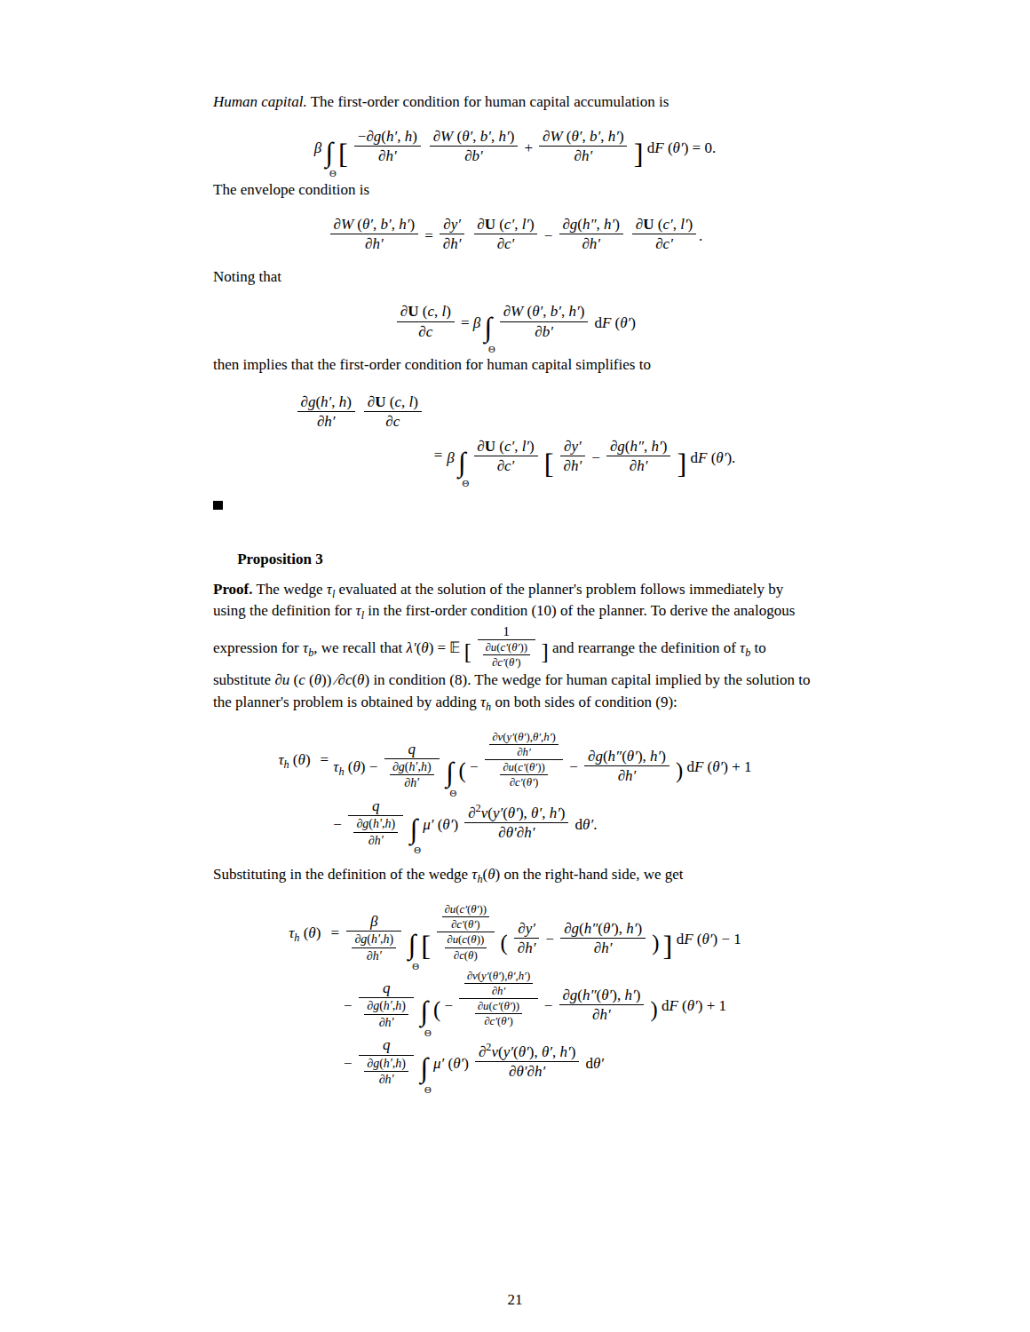Human capital. The first-order condition for human capital accumulation is
β ∫Θ [ −∂g(h′, h)∂h′ ∂W (θ′, b′, h′)∂b′ + ∂W (θ′, b′, h′)∂h′ ] dF (θ′) = 0.
The envelope condition is
∂W (θ′, b′, h′)∂h′ = ∂y′∂h′ ∂U (c′, l′)∂c′ − ∂g(h″, h′)∂h′ ∂U (c′, l′)∂c′.
Noting that
∂U (c, l)∂c = β ∫Θ ∂W (θ′, b′, h′)∂b′ dF (θ′)
then implies that the first-order condition for human capital simplifies to
∂g(h′, h)∂h′ ∂U (c, l)∂c
=
β ∫Θ ∂U (c′, l′)∂c′ [ ∂y′∂h′ − ∂g(h″, h′)∂h′ ] dF (θ′).
Proposition 3
Proof. The wedge τl evaluated at the solution of the planner's problem follows immediately by using the definition for τl in the first-order condition (10) of the planner. To derive the analogous expression for τb, we recall that λ′(θ) = 𝔼 [ 1∂u(c′(θ′))∂c′(θ′) ] and rearrange the definition of τb to substitute ∂u (c (θ)) ∕∂c(θ) in condition (8). The wedge for human capital implied by the solution to the planner's problem is obtained by adding τh on both sides of condition (9):
τh (θ)
=
τh (θ) − q∂g(h′,h)∂h′ ∫Θ ( − ∂v(y′(θ′),θ′,h′)∂h′∂u(c′(θ′))∂c′(θ′) − ∂g(h″(θ′), h′)∂h′ ) dF (θ′) + 1
− q∂g(h′,h)∂h′ ∫Θ μ′ (θ′) ∂2v(y′(θ′), θ′, h′)∂θ′∂h′ dθ′.
Substituting in the definition of the wedge τh(θ) on the right-hand side, we get
τh (θ)
=
β∂g(h′,h)∂h′ ∫Θ [ ∂u(c′(θ′))∂c′(θ′)∂u(c(θ))∂c(θ) ( ∂y′∂h′ − ∂g(h″(θ′), h′)∂h′ ) ] dF (θ′) − 1
− q∂g(h′,h)∂h′ ∫Θ ( − ∂v(y′(θ′),θ′,h′)∂h′∂u(c′(θ′))∂c′(θ′) − ∂g(h″(θ′), h′)∂h′ ) dF (θ′) + 1
− q∂g(h′,h)∂h′ ∫Θ μ′ (θ′) ∂2v(y′(θ′), θ′, h′)∂θ′∂h′ dθ′
21